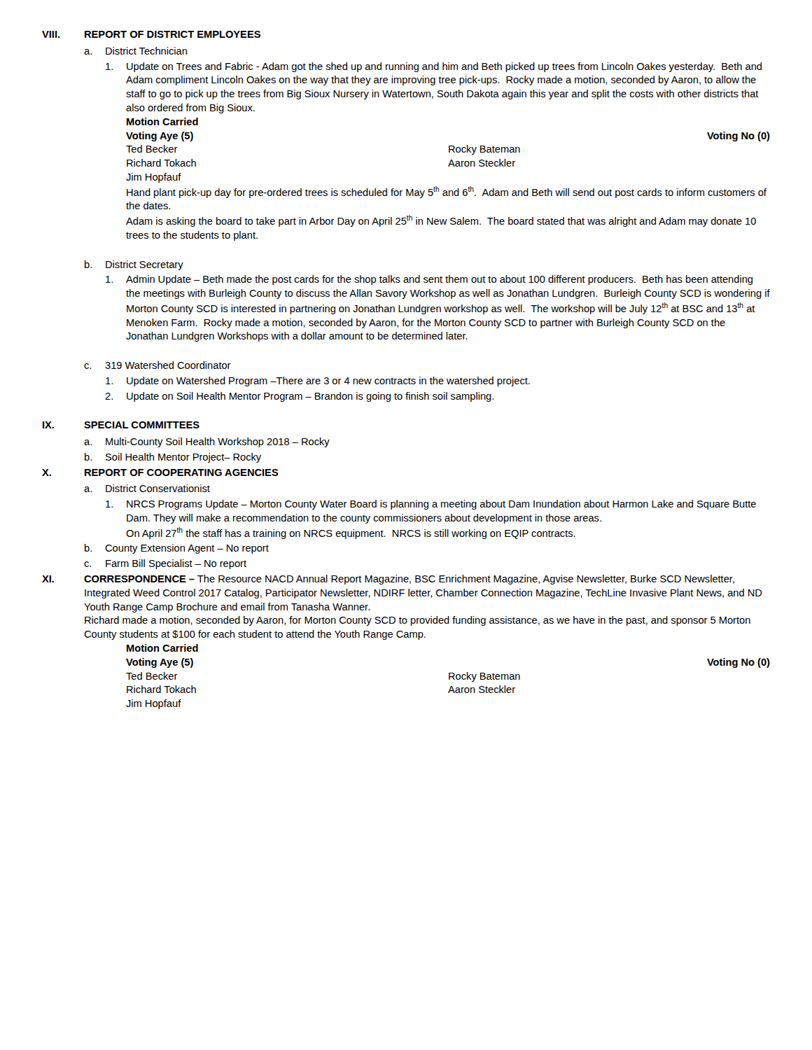VIII.
REPORT OF DISTRICT EMPLOYEES
a.
District Technician
1.
Update on Trees and Fabric - Adam got the shed up and running and him and Beth picked up trees from Lincoln Oakes yesterday. Beth and Adam compliment Lincoln Oakes on the way that they are improving tree pick-ups. Rocky made a motion, seconded by Aaron, to allow the staff to go to pick up the trees from Big Sioux Nursery in Watertown, South Dakota again this year and split the costs with other districts that also ordered from Big Sioux.
Motion Carried
Voting Aye (5)
Voting No (0)
| Ted Becker | Rocky Bateman |
| Richard Tokach | Aaron Steckler |
| Jim Hopfauf | |
Hand plant pick-up day for pre-ordered trees is scheduled for May 5th and 6th. Adam and Beth will send out post cards to inform customers of the dates.
Adam is asking the board to take part in Arbor Day on April 25th in New Salem. The board stated that was alright and Adam may donate 10 trees to the students to plant.
b.
District Secretary
1.
Admin Update – Beth made the post cards for the shop talks and sent them out to about 100 different producers. Beth has been attending the meetings with Burleigh County to discuss the Allan Savory Workshop as well as Jonathan Lundgren. Burleigh County SCD is wondering if Morton County SCD is interested in partnering on Jonathan Lundgren workshop as well. The workshop will be July 12th at BSC and 13th at Menoken Farm. Rocky made a motion, seconded by Aaron, for the Morton County SCD to partner with Burleigh County SCD on the Jonathan Lundgren Workshops with a dollar amount to be determined later.
c.
319 Watershed Coordinator
1.
Update on Watershed Program –There are 3 or 4 new contracts in the watershed project.
2.
Update on Soil Health Mentor Program – Brandon is going to finish soil sampling.
IX.
SPECIAL COMMITTEES
a.
Multi-County Soil Health Workshop 2018 – Rocky
b.
Soil Health Mentor Project– Rocky
X.
REPORT OF COOPERATING AGENCIES
a.
District Conservationist
1.
NRCS Programs Update – Morton County Water Board is planning a meeting about Dam Inundation about Harmon Lake and Square Butte Dam. They will make a recommendation to the county commissioners about development in those areas.
On April 27th the staff has a training on NRCS equipment. NRCS is still working on EQIP contracts.
b.
County Extension Agent – No report
c.
Farm Bill Specialist – No report
XI.
CORRESPONDENCE – The Resource NACD Annual Report Magazine, BSC Enrichment Magazine, Agvise Newsletter, Burke SCD Newsletter, Integrated Weed Control 2017 Catalog, Participator Newsletter, NDIRF letter, Chamber Connection Magazine, TechLine Invasive Plant News, and ND Youth Range Camp Brochure and email from Tanasha Wanner.
Richard made a motion, seconded by Aaron, for Morton County SCD to provided funding assistance, as we have in the past, and sponsor 5 Morton County students at $100 for each student to attend the Youth Range Camp.
Motion Carried
Voting Aye (5)
Voting No (0)
| Ted Becker | Rocky Bateman |
| Richard Tokach | Aaron Steckler |
| Jim Hopfauf | |